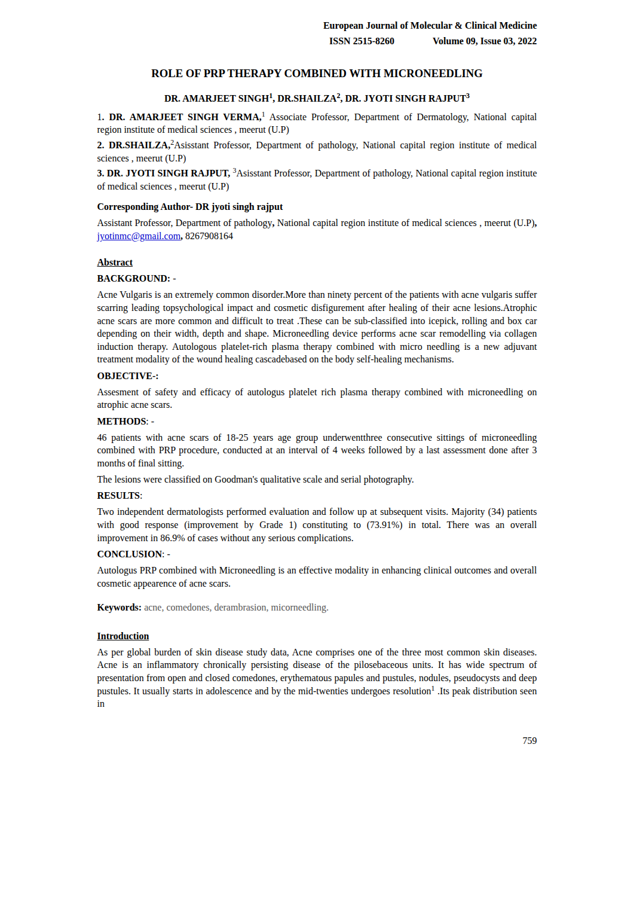European Journal of Molecular & Clinical Medicine
ISSN 2515-8260 Volume 09, Issue 03, 2022
Role of PRP Therapy Combined with Microneedling
DR. AMARJEET SINGH1, DR.SHAILZA2, DR. JYOTI SINGH RAJPUT3
1. DR. AMARJEET SINGH VERMA,1 Associate Professor, Department of Dermatology, National capital region institute of medical sciences , meerut (U.P)
2. DR.SHAILZA,2Asisstant Professor, Department of pathology, National capital region institute of medical sciences , meerut (U.P)
3. DR. JYOTI SINGH RAJPUT, 3Asisstant Professor, Department of pathology, National capital region institute of medical sciences , meerut (U.P)
Corresponding Author- DR jyoti singh rajput
Assistant Professor, Department of pathology, National capital region institute of medical sciences , meerut (U.P), jyotinmc@gmail.com, 8267908164
Abstract
BACKGROUND: -
Acne Vulgaris is an extremely common disorder.More than ninety percent of the patients with acne vulgaris suffer scarring leading topsychological impact and cosmetic disfigurement after healing of their acne lesions.Atrophic acne scars are more common and difficult to treat .These can be sub-classified into icepick, rolling and box car depending on their width, depth and shape. Microneedling device performs acne scar remodelling via collagen induction therapy. Autologous platelet-rich plasma therapy combined with micro needling is a new adjuvant treatment modality of the wound healing cascadebased on the body self-healing mechanisms.
OBJECTIVE-:
Assesment of safety and efficacy of autologus platelet rich plasma therapy combined with microneedling on atrophic acne scars.
METHODS: -
46 patients with acne scars of 18-25 years age group underwentthree consecutive sittings of microneedling combined with PRP procedure, conducted at an interval of 4 weeks followed by a last assessment done after 3 months of final sitting.
The lesions were classified on Goodman's qualitative scale and serial photography.
RESULTS:
Two independent dermatologists performed evaluation and follow up at subsequent visits. Majority (34) patients with good response (improvement by Grade 1) constituting to (73.91%) in total. There was an overall improvement in 86.9% of cases without any serious complications.
CONCLUSION: -
Autologus PRP combined with Microneedling is an effective modality in enhancing clinical outcomes and overall cosmetic appearence of acne scars.
Keywords: acne, comedones, derambrasion, micorneedling.
Introduction
As per global burden of skin disease study data, Acne comprises one of the three most common skin diseases. Acne is an inflammatory chronically persisting disease of the pilosebaceous units. It has wide spectrum of presentation from open and closed comedones, erythematous papules and pustules, nodules, pseudocysts and deep pustules. It usually starts in adolescence and by the mid-twenties undergoes resolution1 .Its peak distribution seen in
759